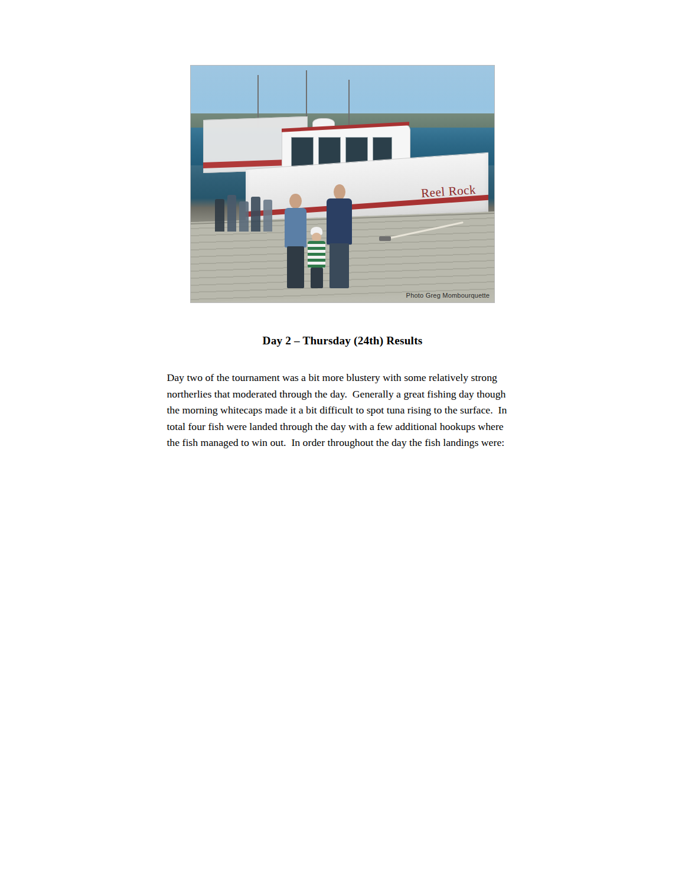Reel Rock
Photo Greg Mombourquette
Day 2 – Thursday (24th) Results
Day two of the tournament was a bit more blustery with some relatively strong northerlies that moderated through the day. Generally a great fishing day though the morning whitecaps made it a bit difficult to spot tuna rising to the surface. In total four fish were landed through the day with a few additional hookups where the fish managed to win out. In order throughout the day the fish landings were: